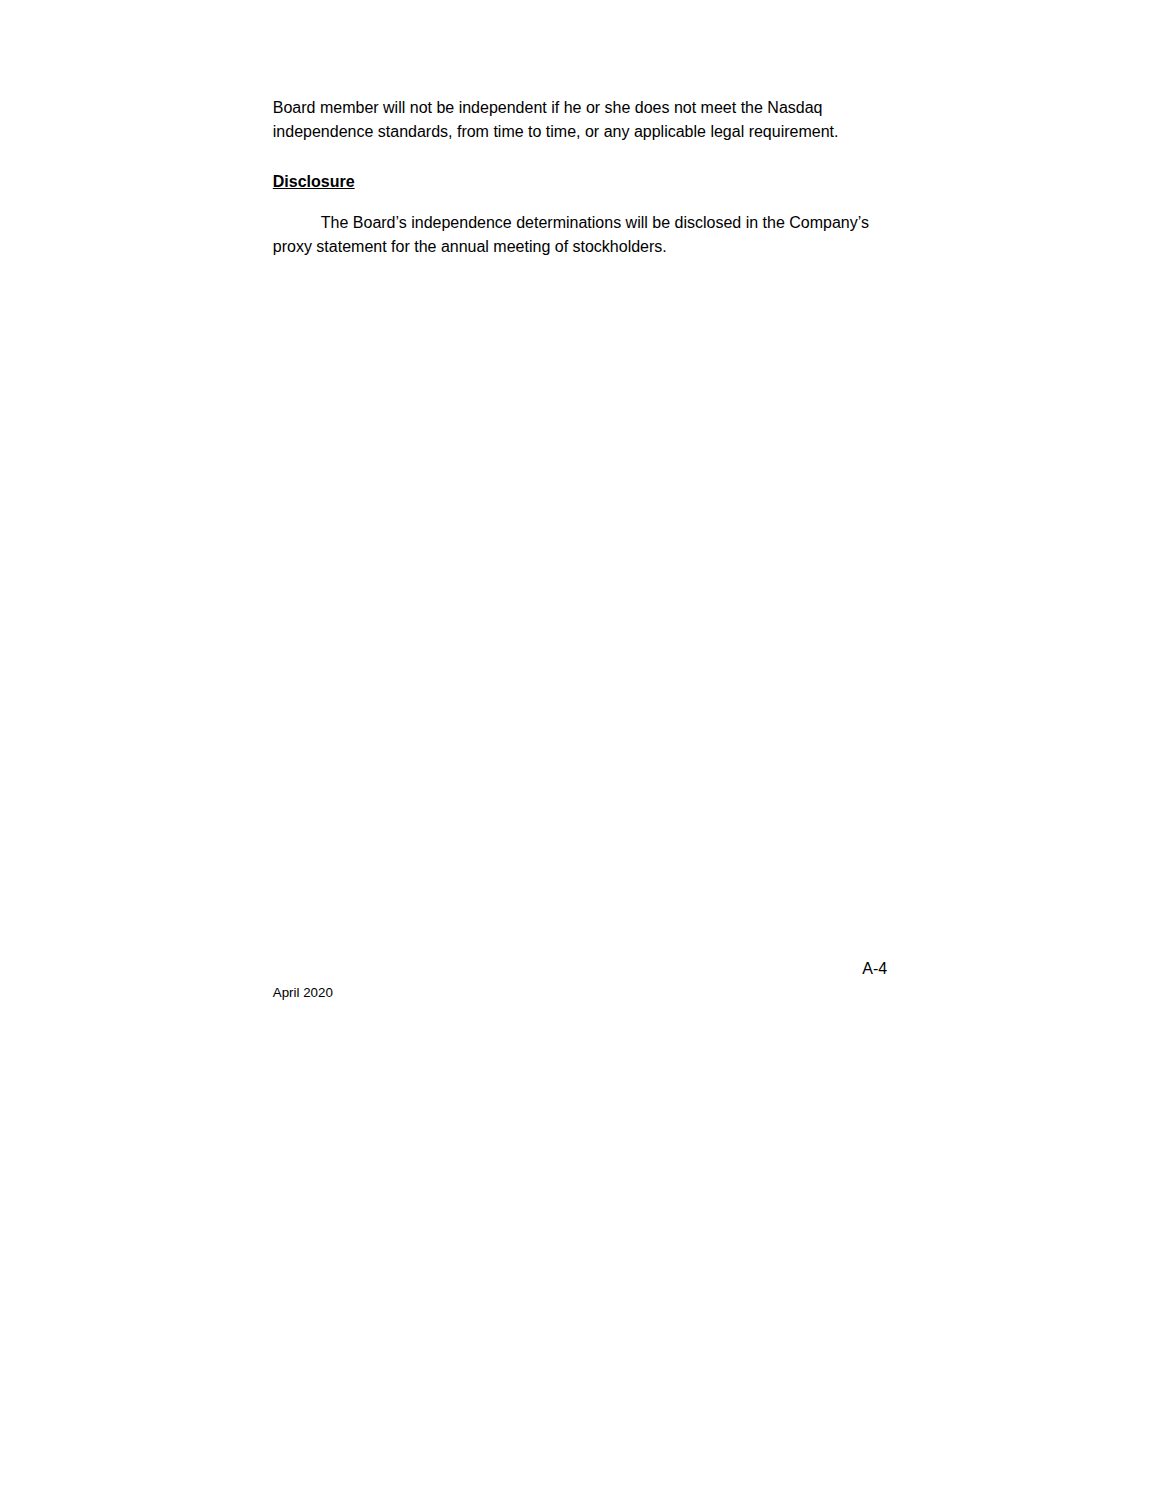Board member will not be independent if he or she does not meet the Nasdaq independence standards, from time to time, or any applicable legal requirement.
Disclosure
The Board’s independence determinations will be disclosed in the Company’s proxy statement for the annual meeting of stockholders.
A-4
April 2020